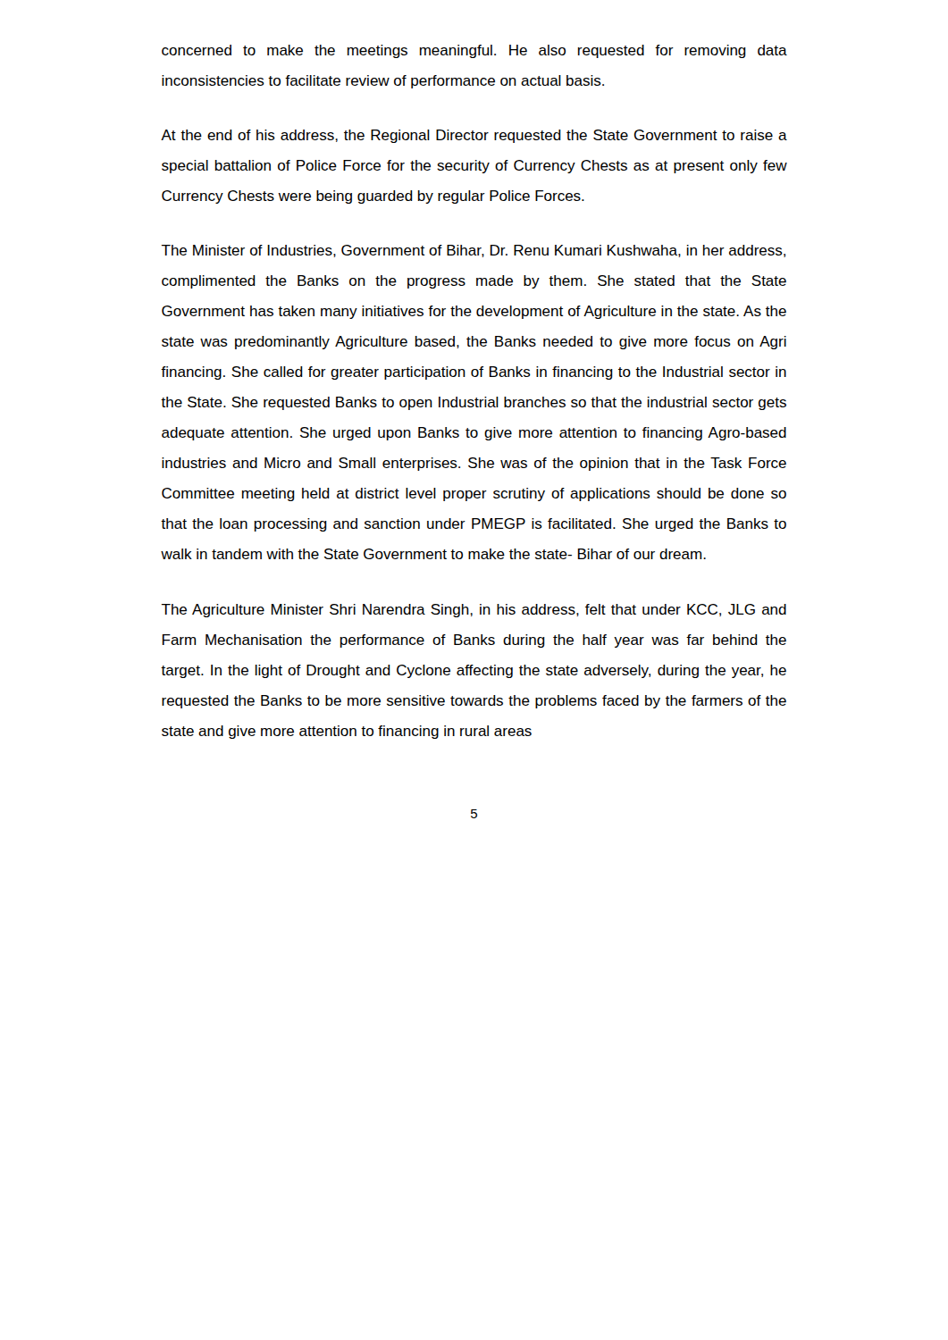concerned to make the meetings meaningful. He also requested for removing data inconsistencies to facilitate review of performance on actual basis.
At the end of his address, the Regional Director requested the State Government to raise a special battalion of Police Force for the security of Currency Chests as at present only few Currency Chests were being guarded by regular Police Forces.
The Minister of Industries, Government of Bihar, Dr. Renu Kumari Kushwaha, in her address, complimented the Banks on the progress made by them. She stated that the State Government has taken many initiatives for the development of Agriculture in the state. As the state was predominantly Agriculture based, the Banks needed to give more focus on Agri financing. She called for greater participation of Banks in financing to the Industrial sector in the State. She requested Banks to open Industrial branches so that the industrial sector gets adequate attention. She urged upon Banks to give more attention to financing Agro-based industries and Micro and Small enterprises. She was of the opinion that in the Task Force Committee meeting held at district level proper scrutiny of applications should be done so that the loan processing and sanction under PMEGP is facilitated. She urged the Banks to walk in tandem with the State Government to make the state- Bihar of our dream.
The Agriculture Minister Shri Narendra Singh, in his address, felt that under KCC, JLG and Farm Mechanisation the performance of Banks during the half year was far behind the target. In the light of Drought and Cyclone affecting the state adversely, during the year, he requested the Banks to be more sensitive towards the problems faced by the farmers of the state and give more attention to financing in rural areas
5